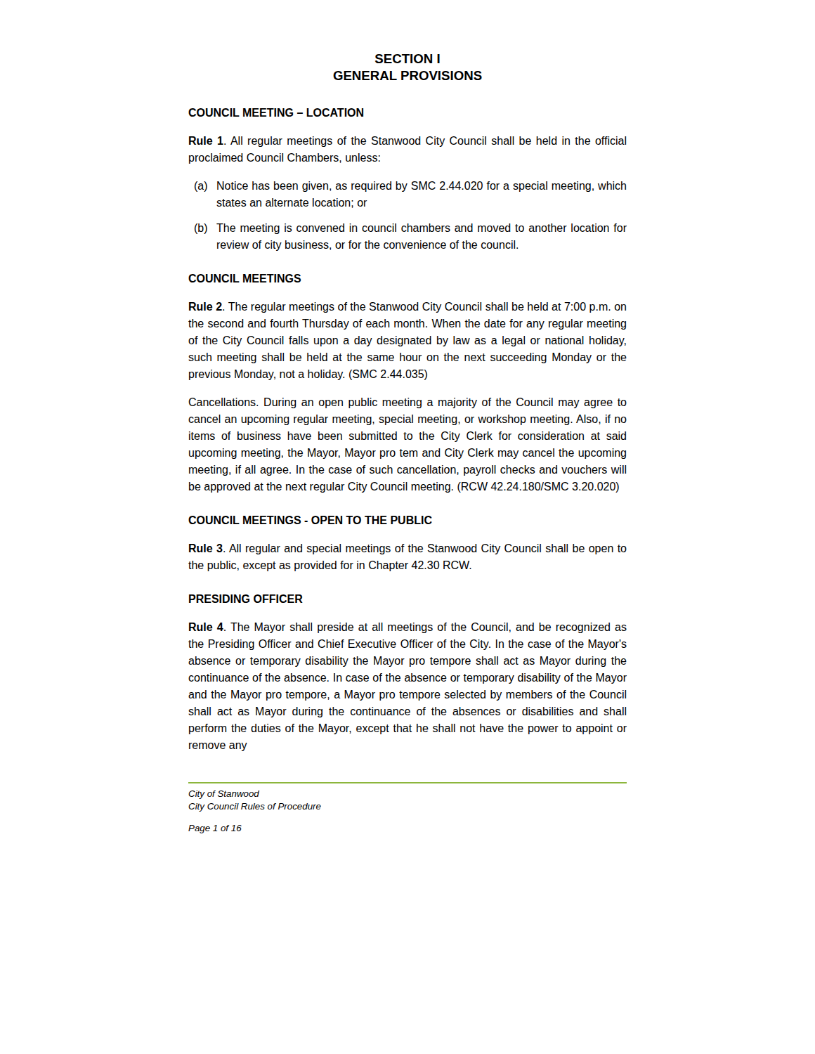SECTION I
GENERAL PROVISIONS
COUNCIL MEETING – LOCATION
Rule 1. All regular meetings of the Stanwood City Council shall be held in the official proclaimed Council Chambers, unless:
(a) Notice has been given, as required by SMC 2.44.020 for a special meeting, which states an alternate location; or
(b) The meeting is convened in council chambers and moved to another location for review of city business, or for the convenience of the council.
COUNCIL MEETINGS
Rule 2. The regular meetings of the Stanwood City Council shall be held at 7:00 p.m. on the second and fourth Thursday of each month. When the date for any regular meeting of the City Council falls upon a day designated by law as a legal or national holiday, such meeting shall be held at the same hour on the next succeeding Monday or the previous Monday, not a holiday. (SMC 2.44.035)
Cancellations. During an open public meeting a majority of the Council may agree to cancel an upcoming regular meeting, special meeting, or workshop meeting. Also, if no items of business have been submitted to the City Clerk for consideration at said upcoming meeting, the Mayor, Mayor pro tem and City Clerk may cancel the upcoming meeting, if all agree. In the case of such cancellation, payroll checks and vouchers will be approved at the next regular City Council meeting. (RCW 42.24.180/SMC 3.20.020)
COUNCIL MEETINGS - OPEN TO THE PUBLIC
Rule 3. All regular and special meetings of the Stanwood City Council shall be open to the public, except as provided for in Chapter 42.30 RCW.
PRESIDING OFFICER
Rule 4. The Mayor shall preside at all meetings of the Council, and be recognized as the Presiding Officer and Chief Executive Officer of the City. In the case of the Mayor's absence or temporary disability the Mayor pro tempore shall act as Mayor during the continuance of the absence. In case of the absence or temporary disability of the Mayor and the Mayor pro tempore, a Mayor pro tempore selected by members of the Council shall act as Mayor during the continuance of the absences or disabilities and shall perform the duties of the Mayor, except that he shall not have the power to appoint or remove any
City of Stanwood
City Council Rules of Procedure
Page 1 of 16